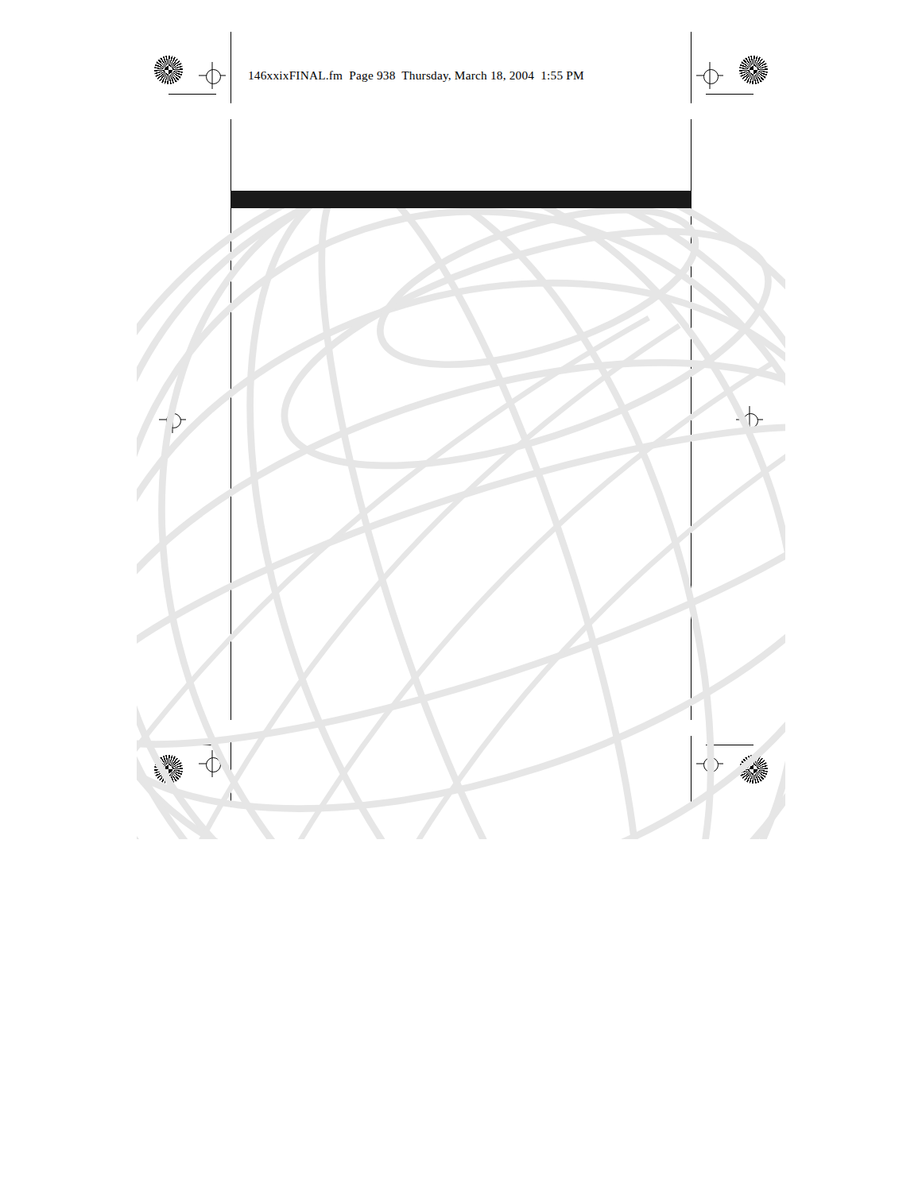146xxixFINAL.fm Page 938 Thursday, March 18, 2004 1:55 PM